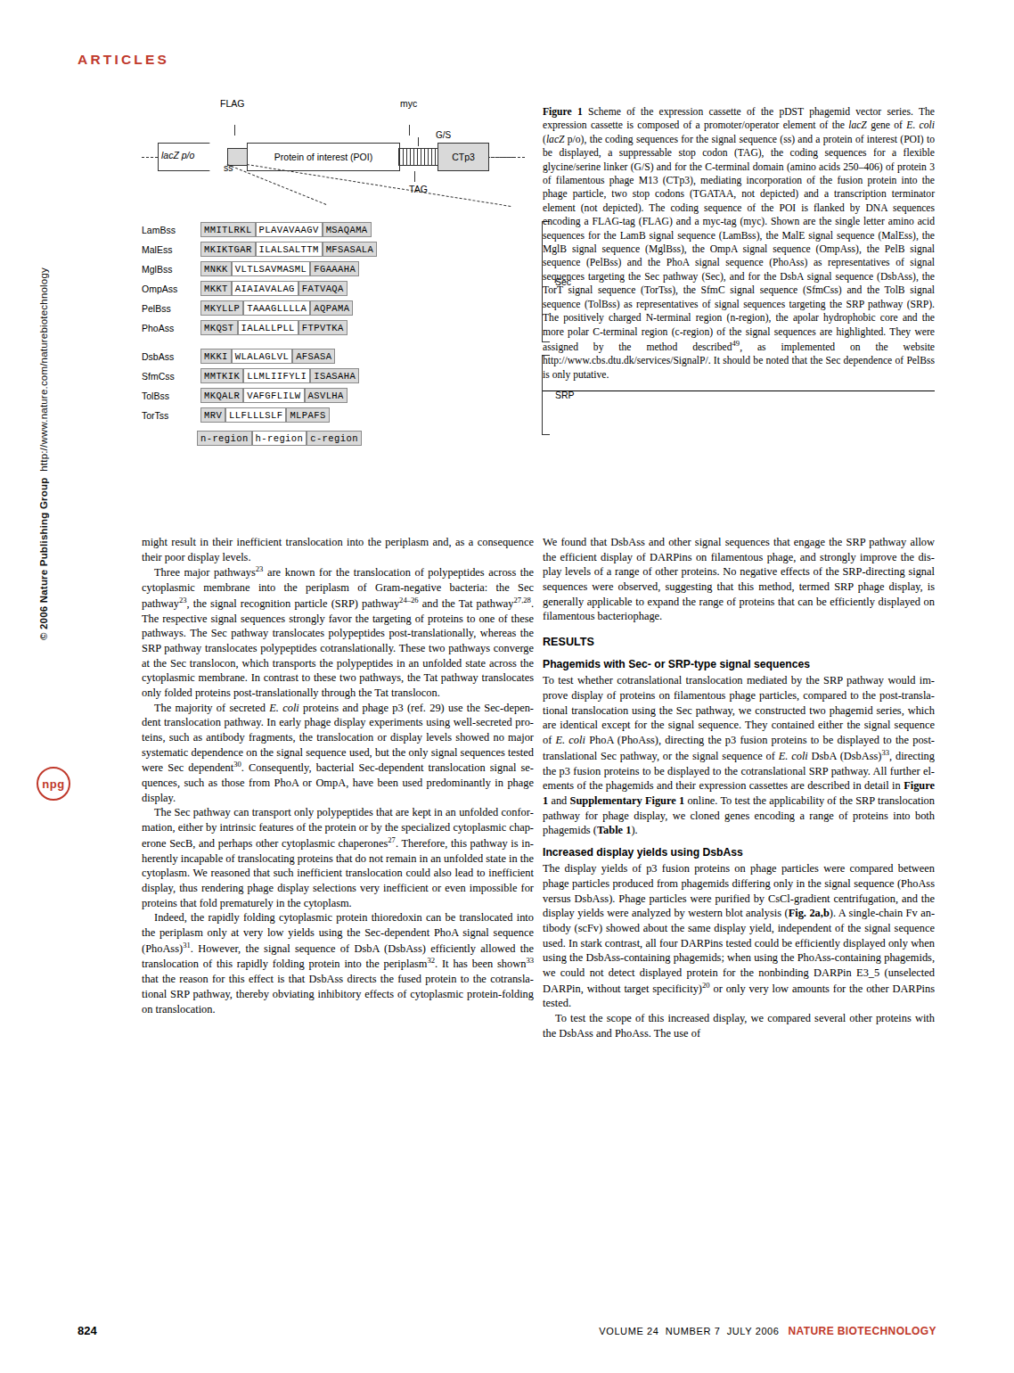ARTICLES
© 2006 Nature Publishing Group http://www.nature.com/naturebiotechnology
npg
FLAG
myc
G/S
TAG
lacZ p/o
ss
Protein of interest (POI)
CTp3
LamBss
MMITLRKL
PLAVAVAAGV
MSAQAMA
MalEss
MKIKTGAR
ILALSALTTM
MFSASALA
MglBss
MNKK
VLTLSAVMASML
FGAAAHA
OmpAss
MKKT
AIAIAVALAG
FATVAQA
PelBss
MKYLLP
TAAAGLLLLA
AQPAMA
PhoAss
MKQST
IALALLPLL
FTPVTKA
DsbAss
MKKI
WLALAGLVL
AFSASA
SfmCss
MMTKIK
LLMLIIFYLI
ISASAHA
TolBss
MKQALR
VAFGFLILW
ASVLHA
TorTss
MRV
LLFLLLSLF
MLPAFS
Sec
SRP
n-region
h-region
c-region
Figure 1 Scheme of the expression cassette of the pDST phagemid vector series. The expression cassette is composed of a promoter/operator element of the lacZ gene of E. coli (lacZ p/o), the coding sequences for the signal sequence (ss) and a protein of interest (POI) to be displayed, a suppressable stop codon (TAG), the coding sequences for a flexible glycine/serine linker (G/S) and for the C-terminal domain (amino acids 250–406) of protein 3 of filamentous phage M13 (CTp3), mediating incorporation of the fusion protein into the phage particle, two stop codons (TGATAA, not depicted) and a transcription terminator element (not depicted). The coding sequence of the POI is flanked by DNA sequences encoding a FLAG-tag (FLAG) and a myc-tag (myc). Shown are the single letter amino acid sequences for the LamB signal sequence (LamBss), the MalE signal sequence (MalEss), the MglB signal sequence (MglBss), the OmpA signal sequence (OmpAss), the PelB signal sequence (PelBss) and the PhoA signal sequence (PhoAss) as representatives of signal sequences targeting the Sec pathway (Sec), and for the DsbA signal sequence (DsbAss), the TorT signal sequence (TorTss), the SfmC signal sequence (SfmCss) and the TolB signal sequence (TolBss) as representatives of signal sequences targeting the SRP pathway (SRP). The positively charged N-terminal region (n-region), the apolar hydrophobic core and the more polar C-terminal region (c-region) of the signal sequences are highlighted. They were assigned by the method described49, as implemented on the website http://www.cbs.dtu.dk/services/SignalP/. It should be noted that the Sec dependence of PelBss is only putative.
might result in their inefficient translocation into the periplasm and, as a consequence their poor display levels.
Three major pathways23 are known for the translocation of polypeptides across the cytoplasmic membrane into the periplasm of Gram-negative bacteria: the Sec pathway23, the signal recognition particle (SRP) pathway24–26 and the Tat pathway27,28. The respective signal sequences strongly favor the targeting of proteins to one of these pathways. The Sec pathway translocates polypeptides post-translationally, whereas the SRP pathway translocates polypeptides cotranslationally. These two pathways converge at the Sec translocon, which transports the polypeptides in an unfolded state across the cytoplasmic membrane. In contrast to these two pathways, the Tat pathway translocates only folded proteins post-translationally through the Tat translocon.
The majority of secreted E. coli proteins and phage p3 (ref. 29) use the Sec-dependent translocation pathway. In early phage display experiments using well-secreted proteins, such as antibody fragments, the translocation or display levels showed no major systematic dependence on the signal sequence used, but the only signal sequences tested were Sec dependent30. Consequently, bacterial Sec-dependent translocation signal sequences, such as those from PhoA or OmpA, have been used predominantly in phage display.
The Sec pathway can transport only polypeptides that are kept in an unfolded conformation, either by intrinsic features of the protein or by the specialized cytoplasmic chaperone SecB, and perhaps other cytoplasmic chaperones27. Therefore, this pathway is inherently incapable of translocating proteins that do not remain in an unfolded state in the cytoplasm. We reasoned that such inefficient translocation could also lead to inefficient display, thus rendering phage display selections very inefficient or even impossible for proteins that fold prematurely in the cytoplasm.
Indeed, the rapidly folding cytoplasmic protein thioredoxin can be translocated into the periplasm only at very low yields using the Sec-dependent PhoA signal sequence (PhoAss)31. However, the signal sequence of DsbA (DsbAss) efficiently allowed the translocation of this rapidly folding protein into the periplasm32. It has been shown33 that the reason for this effect is that DsbAss directs the fused protein to the cotranslational SRP pathway, thereby obviating inhibitory effects of cytoplasmic protein-folding on translocation.
We found that DsbAss and other signal sequences that engage the SRP pathway allow the efficient display of DARPins on filamentous phage, and strongly improve the display levels of a range of other proteins. No negative effects of the SRP-directing signal sequences were observed, suggesting that this method, termed SRP phage display, is generally applicable to expand the range of proteins that can be efficiently displayed on filamentous bacteriophage.
RESULTS
Phagemids with Sec- or SRP-type signal sequences
To test whether cotranslational translocation mediated by the SRP pathway would improve display of proteins on filamentous phage particles, compared to the post-translational translocation using the Sec pathway, we constructed two phagemid series, which are identical except for the signal sequence. They contained either the signal sequence of E. coli PhoA (PhoAss), directing the p3 fusion proteins to be displayed to the post-translational Sec pathway, or the signal sequence of E. coli DsbA (DsbAss)33, directing the p3 fusion proteins to be displayed to the cotranslational SRP pathway. All further elements of the phagemids and their expression cassettes are described in detail in Figure 1 and Supplementary Figure 1 online. To test the applicability of the SRP translocation pathway for phage display, we cloned genes encoding a range of proteins into both phagemids (Table 1).
Increased display yields using DsbAss
The display yields of p3 fusion proteins on phage particles were compared between phage particles produced from phagemids differing only in the signal sequence (PhoAss versus DsbAss). Phage particles were purified by CsCl-gradient centrifugation, and the display yields were analyzed by western blot analysis (Fig. 2a,b). A single-chain Fv antibody (scFv) showed about the same display yield, independent of the signal sequence used. In stark contrast, all four DARPins tested could be efficiently displayed only when using the DsbAss-containing phagemids; when using the PhoAss-containing phagemids, we could not detect displayed protein for the nonbinding DARPin E3_5 (unselected DARPin, without target specificity)20 or only very low amounts for the other DARPins tested.
To test the scope of this increased display, we compared several other proteins with the DsbAss and PhoAss. The use of
824
VOLUME 24 NUMBER 7 JULY 2006 NATURE BIOTECHNOLOGY